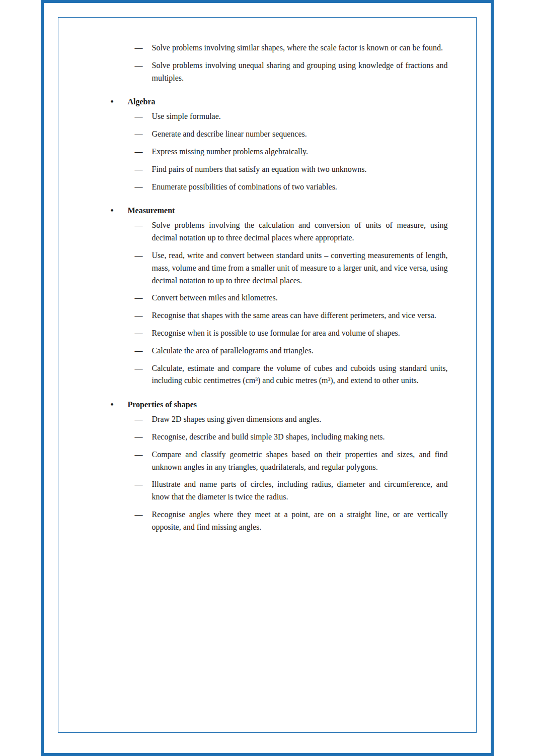Solve problems involving similar shapes, where the scale factor is known or can be found.
Solve problems involving unequal sharing and grouping using knowledge of fractions and multiples.
Algebra
Use simple formulae.
Generate and describe linear number sequences.
Express missing number problems algebraically.
Find pairs of numbers that satisfy an equation with two unknowns.
Enumerate possibilities of combinations of two variables.
Measurement
Solve problems involving the calculation and conversion of units of measure, using decimal notation up to three decimal places where appropriate.
Use, read, write and convert between standard units – converting measurements of length, mass, volume and time from a smaller unit of measure to a larger unit, and vice versa, using decimal notation to up to three decimal places.
Convert between miles and kilometres.
Recognise that shapes with the same areas can have different perimeters, and vice versa.
Recognise when it is possible to use formulae for area and volume of shapes.
Calculate the area of parallelograms and triangles.
Calculate, estimate and compare the volume of cubes and cuboids using standard units, including cubic centimetres (cm³) and cubic metres (m³), and extend to other units.
Properties of shapes
Draw 2D shapes using given dimensions and angles.
Recognise, describe and build simple 3D shapes, including making nets.
Compare and classify geometric shapes based on their properties and sizes, and find unknown angles in any triangles, quadrilaterals, and regular polygons.
Illustrate and name parts of circles, including radius, diameter and circumference, and know that the diameter is twice the radius.
Recognise angles where they meet at a point, are on a straight line, or are vertically opposite, and find missing angles.